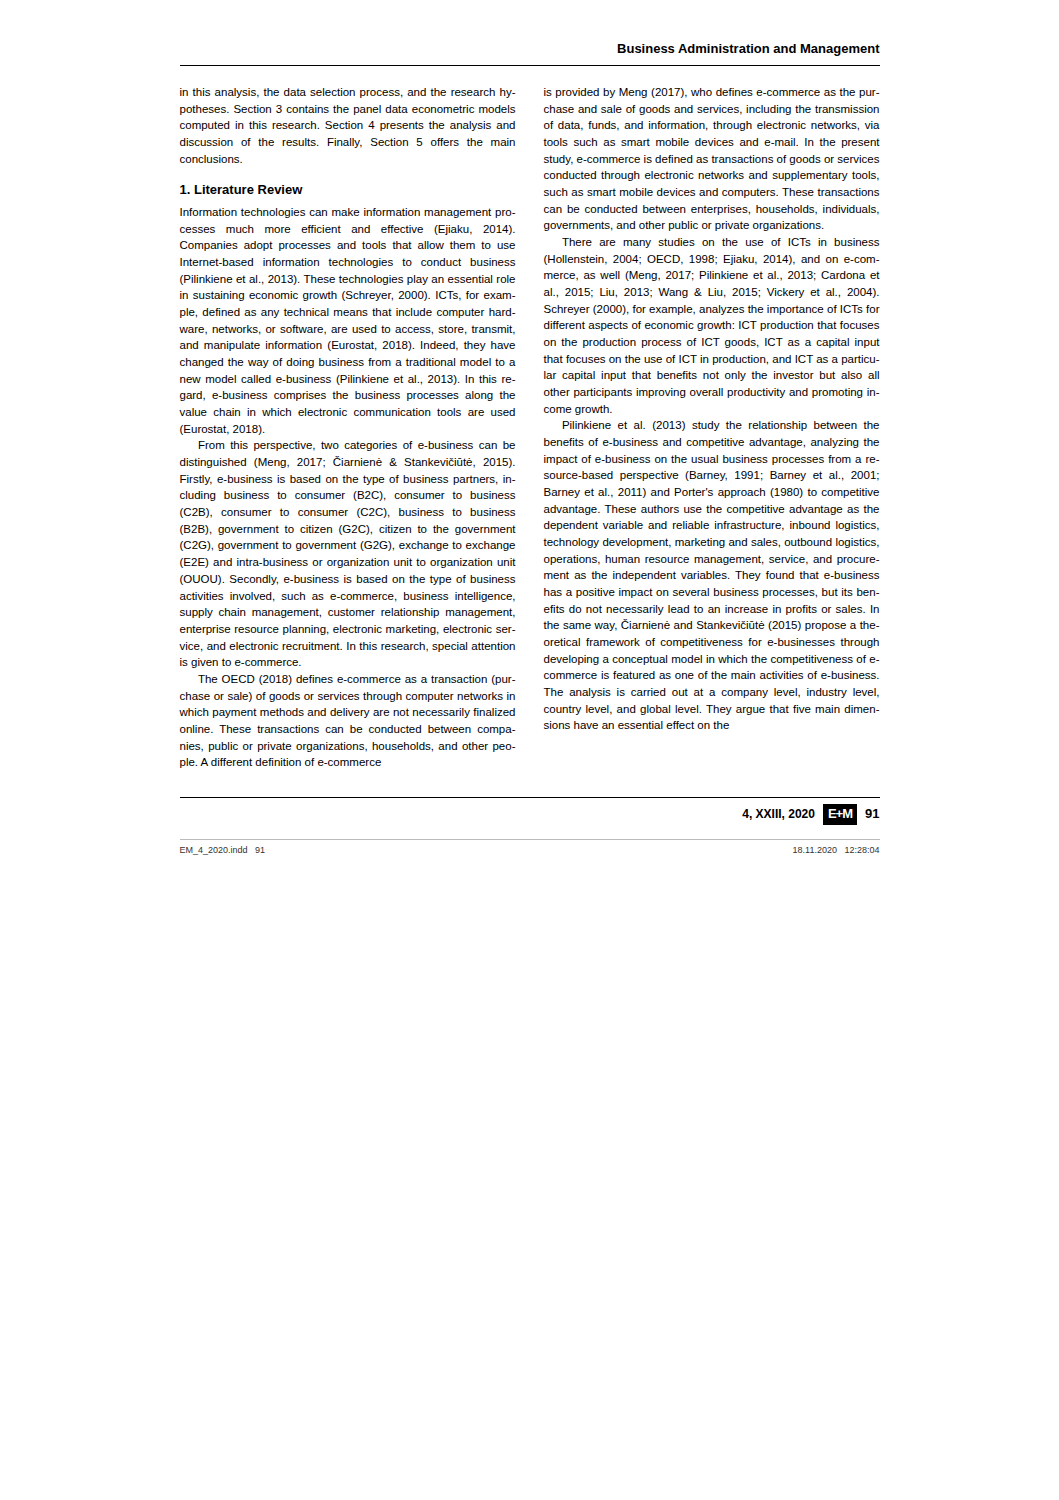Business Administration and Management
in this analysis, the data selection process, and the research hypotheses. Section 3 contains the panel data econometric models computed in this research. Section 4 presents the analysis and discussion of the results. Finally, Section 5 offers the main conclusions.
1. Literature Review
Information technologies can make information management processes much more efficient and effective (Ejiaku, 2014). Companies adopt processes and tools that allow them to use Internet-based information technologies to conduct business (Pilinkiene et al., 2013). These technologies play an essential role in sustaining economic growth (Schreyer, 2000). ICTs, for example, defined as any technical means that include computer hardware, networks, or software, are used to access, store, transmit, and manipulate information (Eurostat, 2018). Indeed, they have changed the way of doing business from a traditional model to a new model called e-business (Pilinkiene et al., 2013). In this regard, e-business comprises the business processes along the value chain in which electronic communication tools are used (Eurostat, 2018).
From this perspective, two categories of e-business can be distinguished (Meng, 2017; Čiarnienė & Stankevičiūtė, 2015). Firstly, e-business is based on the type of business partners, including business to consumer (B2C), consumer to business (C2B), consumer to consumer (C2C), business to business (B2B), government to citizen (G2C), citizen to the government (C2G), government to government (G2G), exchange to exchange (E2E) and intra-business or organization unit to organization unit (OUOU). Secondly, e-business is based on the type of business activities involved, such as e-commerce, business intelligence, supply chain management, customer relationship management, enterprise resource planning, electronic marketing, electronic service, and electronic recruitment. In this research, special attention is given to e-commerce.
The OECD (2018) defines e-commerce as a transaction (purchase or sale) of goods or services through computer networks in which payment methods and delivery are not necessarily finalized online. These transactions can be conducted between companies, public or private organizations, households, and other people. A different definition of e-commerce
is provided by Meng (2017), who defines e-commerce as the purchase and sale of goods and services, including the transmission of data, funds, and information, through electronic networks, via tools such as smart mobile devices and e-mail. In the present study, e-commerce is defined as transactions of goods or services conducted through electronic networks and supplementary tools, such as smart mobile devices and computers. These transactions can be conducted between enterprises, households, individuals, governments, and other public or private organizations.
There are many studies on the use of ICTs in business (Hollenstein, 2004; OECD, 1998; Ejiaku, 2014), and on e-commerce, as well (Meng, 2017; Pilinkiene et al., 2013; Cardona et al., 2015; Liu, 2013; Wang & Liu, 2015; Vickery et al., 2004). Schreyer (2000), for example, analyzes the importance of ICTs for different aspects of economic growth: ICT production that focuses on the production process of ICT goods, ICT as a capital input that focuses on the use of ICT in production, and ICT as a particular capital input that benefits not only the investor but also all other participants improving overall productivity and promoting income growth.
Pilinkiene et al. (2013) study the relationship between the benefits of e-business and competitive advantage, analyzing the impact of e-business on the usual business processes from a resource-based perspective (Barney, 1991; Barney et al., 2001; Barney et al., 2011) and Porter's approach (1980) to competitive advantage. These authors use the competitive advantage as the dependent variable and reliable infrastructure, inbound logistics, technology development, marketing and sales, outbound logistics, operations, human resource management, service, and procurement as the independent variables. They found that e-business has a positive impact on several business processes, but its benefits do not necessarily lead to an increase in profits or sales. In the same way, Čiarnienė and Stankevičiūtė (2015) propose a theoretical framework of competitiveness for e-businesses through developing a conceptual model in which the competitiveness of e-commerce is featured as one of the main activities of e-business. The analysis is carried out at a company level, industry level, country level, and global level. They argue that five main dimensions have an essential effect on the
4, XXIII, 2020 E+M 91
EM_4_2020.indd 91 18.11.2020 12:28:04